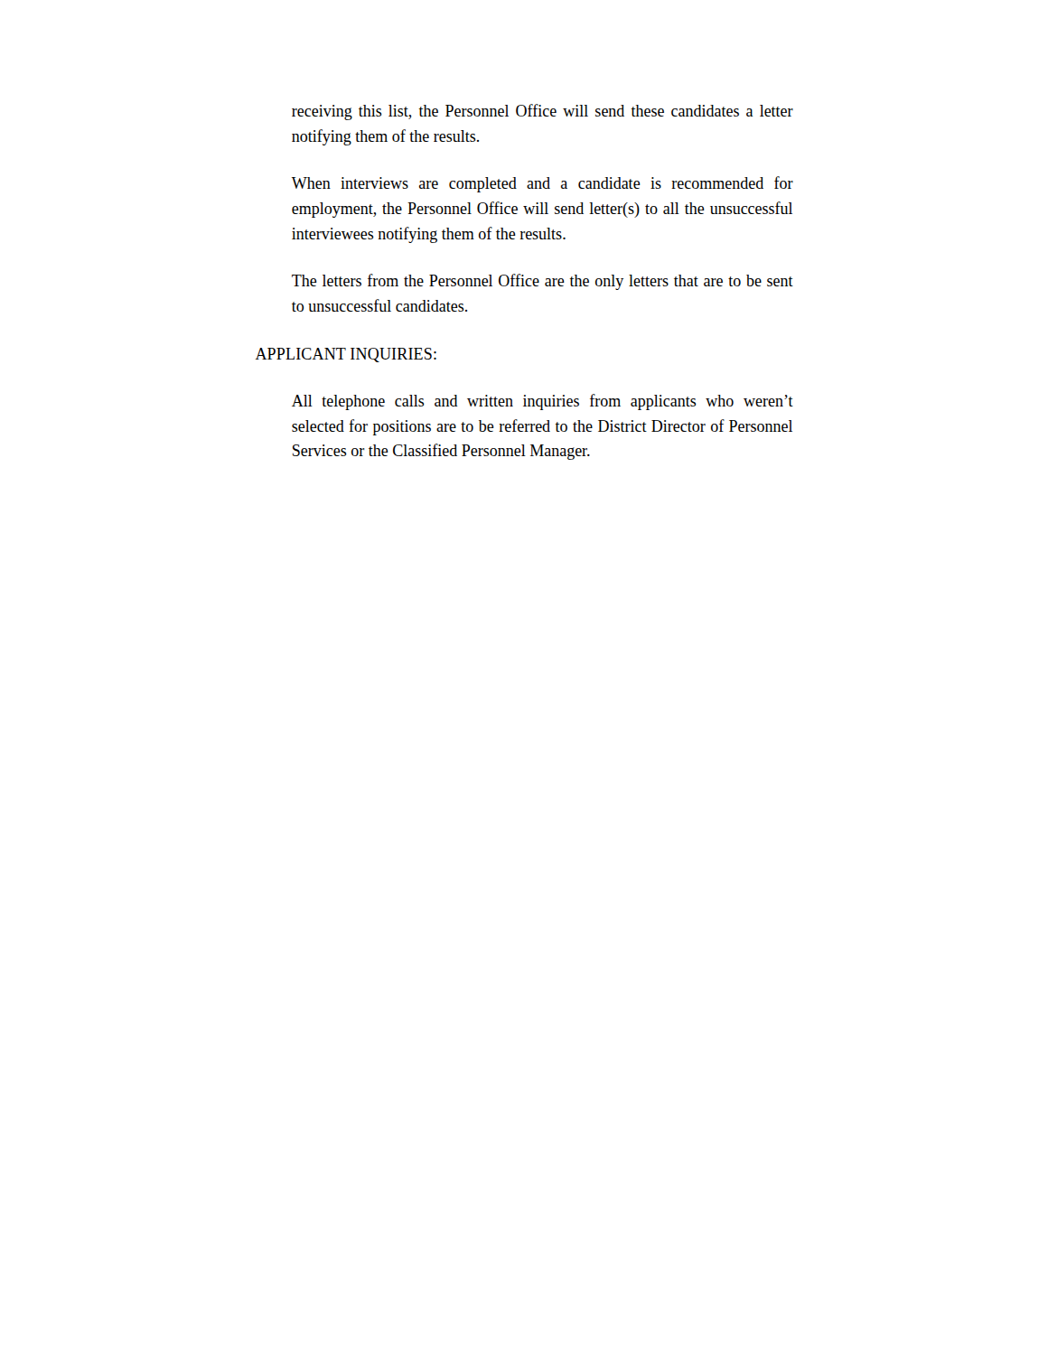receiving this list, the Personnel Office will send these candidates a letter notifying them of the results.
When interviews are completed and a candidate is recommended for employment, the Personnel Office will send letter(s) to all the unsuccessful interviewees notifying them of the results.
The letters from the Personnel Office are the only letters that are to be sent to unsuccessful candidates.
APPLICANT INQUIRIES:
All telephone calls and written inquiries from applicants who weren’t selected for positions are to be referred to the District Director of Personnel Services or the Classified Personnel Manager.